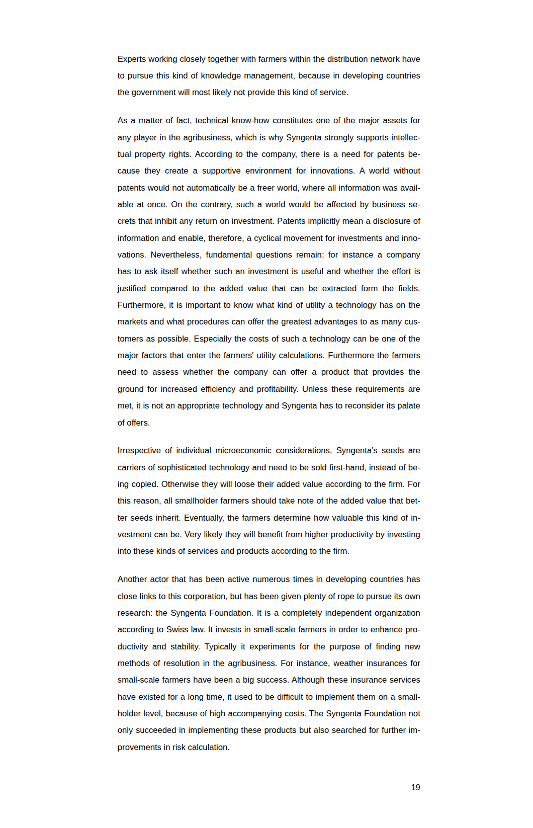Experts working closely together with farmers within the distribution network have to pursue this kind of knowledge management, because in developing countries the government will most likely not provide this kind of service.
As a matter of fact, technical know-how constitutes one of the major assets for any player in the agribusiness, which is why Syngenta strongly supports intellectual property rights. According to the company, there is a need for patents because they create a supportive environment for innovations. A world without patents would not automatically be a freer world, where all information was available at once. On the contrary, such a world would be affected by business secrets that inhibit any return on investment. Patents implicitly mean a disclosure of information and enable, therefore, a cyclical movement for investments and innovations. Nevertheless, fundamental questions remain: for instance a company has to ask itself whether such an investment is useful and whether the effort is justified compared to the added value that can be extracted form the fields. Furthermore, it is important to know what kind of utility a technology has on the markets and what procedures can offer the greatest advantages to as many customers as possible. Especially the costs of such a technology can be one of the major factors that enter the farmers' utility calculations. Furthermore the farmers need to assess whether the company can offer a product that provides the ground for increased efficiency and profitability. Unless these requirements are met, it is not an appropriate technology and Syngenta has to reconsider its palate of offers.
Irrespective of individual microeconomic considerations, Syngenta's seeds are carriers of sophisticated technology and need to be sold first-hand, instead of being copied. Otherwise they will loose their added value according to the firm. For this reason, all smallholder farmers should take note of the added value that better seeds inherit. Eventually, the farmers determine how valuable this kind of investment can be. Very likely they will benefit from higher productivity by investing into these kinds of services and products according to the firm.
Another actor that has been active numerous times in developing countries has close links to this corporation, but has been given plenty of rope to pursue its own research: the Syngenta Foundation. It is a completely independent organization according to Swiss law. It invests in small-scale farmers in order to enhance productivity and stability. Typically it experiments for the purpose of finding new methods of resolution in the agribusiness. For instance, weather insurances for small-scale farmers have been a big success. Although these insurance services have existed for a long time, it used to be difficult to implement them on a smallholder level, because of high accompanying costs. The Syngenta Foundation not only succeeded in implementing these products but also searched for further improvements in risk calculation.
19